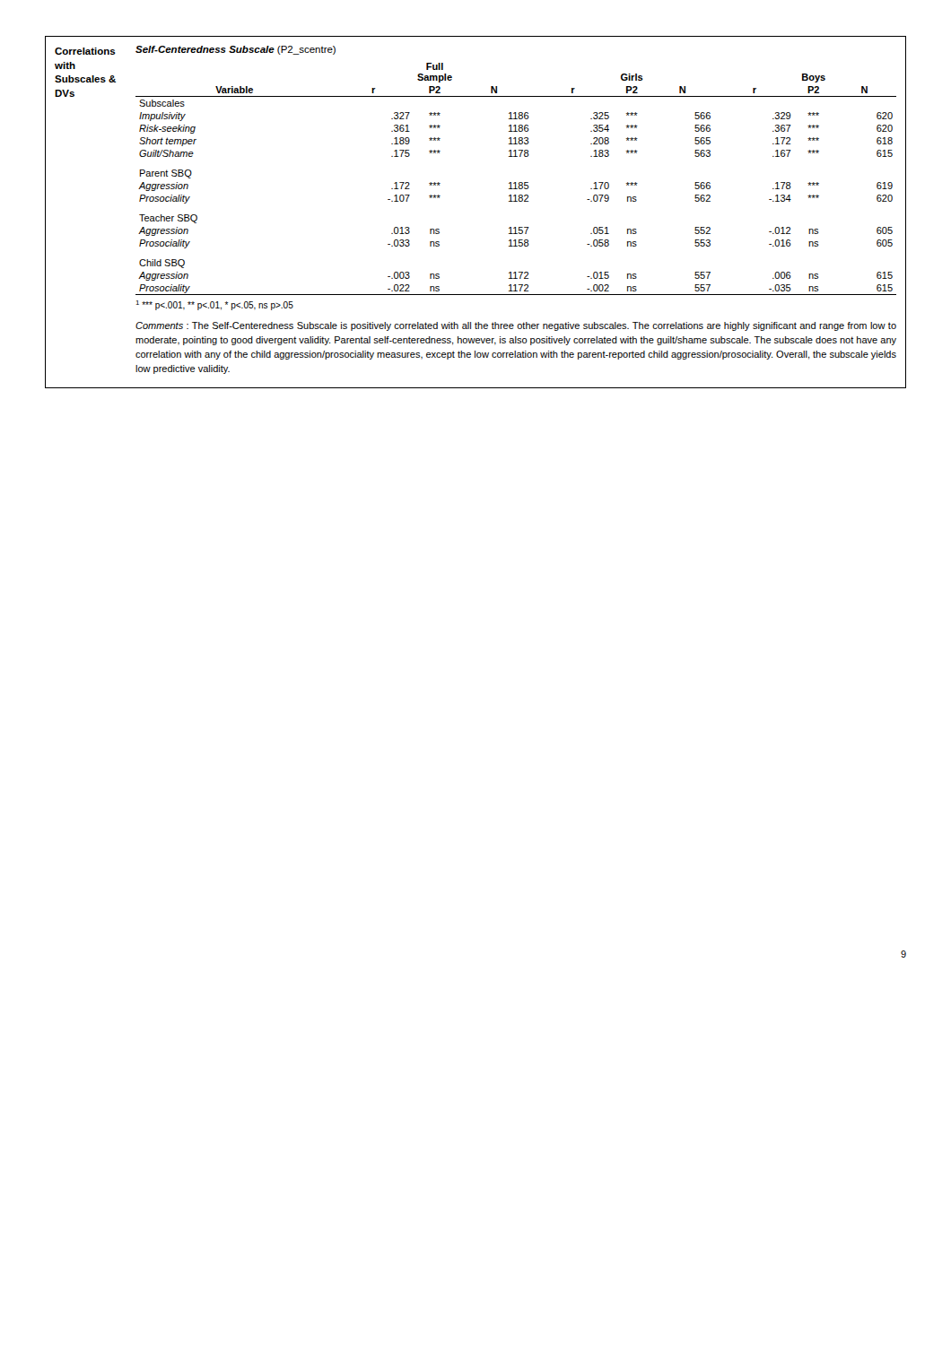Correlations
with
Subscales &
DVs
Self-Centeredness Subscale (P2_scentre)
| | | Full Sample | | | Girls | | | Boys | |
| --- | --- | --- | --- | --- | --- | --- | --- | --- | --- |
| Variable | r | P2 | N | r | P2 | N | r | P2 | N |
| Subscales | |
| Impulsivity | .327 | *** | 1186 | .325 | *** | 566 | .329 | *** | 620 |
| Risk-seeking | .361 | *** | 1186 | .354 | *** | 566 | .367 | *** | 620 |
| Short temper | .189 | *** | 1183 | .208 | *** | 565 | .172 | *** | 618 |
| Guilt/Shame | .175 | *** | 1178 | .183 | *** | 563 | .167 | *** | 615 |
| Parent SBQ | |
| Aggression | .172 | *** | 1185 | .170 | *** | 566 | .178 | *** | 619 |
| Prosociality | -.107 | *** | 1182 | -.079 | ns | 562 | -.134 | *** | 620 |
| Teacher SBQ | |
| Aggression | .013 | ns | 1157 | .051 | ns | 552 | -.012 | ns | 605 |
| Prosociality | -.033 | ns | 1158 | -.058 | ns | 553 | -.016 | ns | 605 |
| Child SBQ | |
| Aggression | -.003 | ns | 1172 | -.015 | ns | 557 | .006 | ns | 615 |
| Prosociality | -.022 | ns | 1172 | -.002 | ns | 557 | -.035 | ns | 615 |
1 *** p<.001, ** p<.01, * p<.05, ns p>.05
Comments : The Self-Centeredness Subscale is positively correlated with all the three other negative subscales. The correlations are highly significant and range from low to moderate, pointing to good divergent validity. Parental self-centeredness, however, is also positively correlated with the guilt/shame subscale. The subscale does not have any correlation with any of the child aggression/prosociality measures, except the low correlation with the parent-reported child aggression/prosociality. Overall, the subscale yields low predictive validity.
9